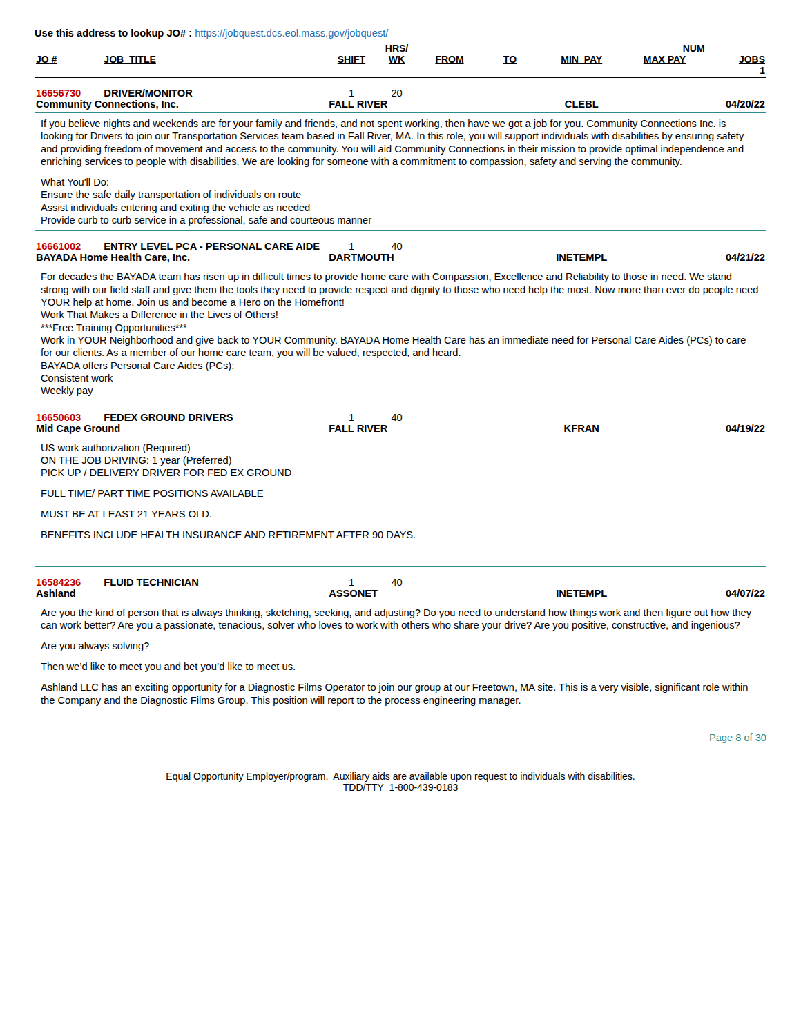Use this address to lookup JO# : https://jobquest.dcs.eol.mass.gov/jobquest/
| | | | HRS/ | | | | NUM | |
| JO # | JOB_TITLE | SHIFT | WK | FROM | TO | MIN_PAY | MAX PAY | JOBS |
| | 1 |
| 16656730 | DRIVER/MONITOR | 1 | 20 | | | | | |
| Community Connections, Inc. | FALL RIVER | | | CLEBL | 04/20/22 |
If you believe nights and weekends are for your family and friends, and not spent working, then have we got a job for you. Community Connections Inc. is looking for Drivers to join our Transportation Services team based in Fall River, MA. In this role, you will support individuals with disabilities by ensuring safety and providing freedom of movement and access to the community. You will aid Community Connections in their mission to provide optimal independence and enriching services to people with disabilities. We are looking for someone with a commitment to compassion, safety and serving the community.
What You'll Do:
Ensure the safe daily transportation of individuals on route
Assist individuals entering and exiting the vehicle as needed
Provide curb to curb service in a professional, safe and courteous manner
| 16661002 | ENTRY LEVEL PCA - PERSONAL CARE AIDE | 1 | 40 | | | | | |
| BAYADA Home Health Care, Inc. | DARTMOUTH | | | INETEMPL | 04/21/22 |
For decades the BAYADA team has risen up in difficult times to provide home care with Compassion, Excellence and Reliability to those in need. We stand strong with our field staff and give them the tools they need to provide respect and dignity to those who need help the most. Now more than ever do people need YOUR help at home. Join us and become a Hero on the Homefront!
Work That Makes a Difference in the Lives of Others!
***Free Training Opportunities***
Work in YOUR Neighborhood and give back to YOUR Community. BAYADA Home Health Care has an immediate need for Personal Care Aides (PCs) to care for our clients. As a member of our home care team, you will be valued, respected, and heard.
BAYADA offers Personal Care Aides (PCs):
Consistent work
Weekly pay
| 16650603 | FEDEX GROUND DRIVERS | 1 | 40 | | | | | |
| Mid Cape Ground | FALL RIVER | | | KFRAN | 04/19/22 |
US work authorization (Required)
ON THE JOB DRIVING: 1 year (Preferred)
PICK UP / DELIVERY DRIVER FOR FED EX GROUND
FULL TIME/ PART TIME POSITIONS AVAILABLE
MUST BE AT LEAST 21 YEARS OLD.
BENEFITS INCLUDE HEALTH INSURANCE AND RETIREMENT AFTER 90 DAYS.
| 16584236 | FLUID TECHNICIAN | 1 | 40 | | | | | |
| Ashland | ASSONET | | | INETEMPL | 04/07/22 |
Are you the kind of person that is always thinking, sketching, seeking, and adjusting? Do you need to understand how things work and then figure out how they can work better? Are you a passionate, tenacious, solver who loves to work with others who share your drive? Are you positive, constructive, and ingenious?
Are you always solving?
Then we’d like to meet you and bet you’d like to meet us.
Ashland LLC has an exciting opportunity for a Diagnostic Films Operator to join our group at our Freetown, MA site. This is a very visible, significant role within the Company and the Diagnostic Films Group. This position will report to the process engineering manager.
Page 8 of 30
Equal Opportunity Employer/program. Auxiliary aids are available upon request to individuals with disabilities.
TDD/TTY 1-800-439-0183